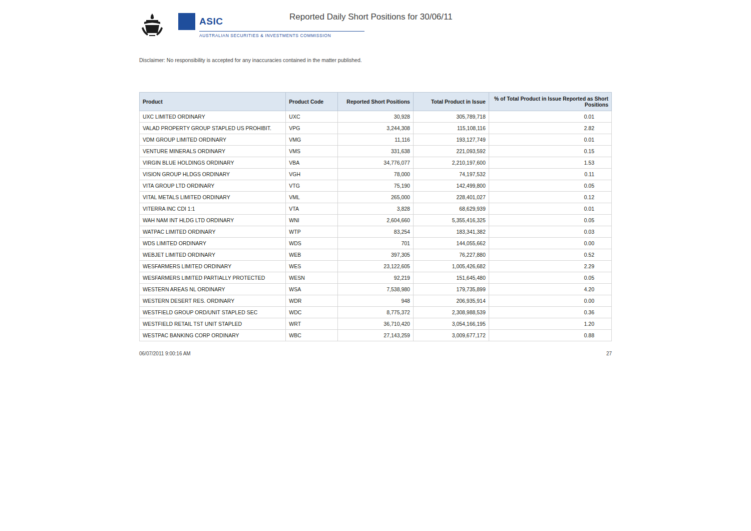ASIC
Australian Securities & Investments Commission
Reported Daily Short Positions for 30/06/11
Disclaimer: No responsibility is accepted for any inaccuracies contained in the matter published.
| Product | Product Code | Reported Short Positions | Total Product in Issue | % of Total Product in Issue Reported as Short Positions |
| --- | --- | --- | --- | --- |
| UXC LIMITED ORDINARY | UXC | 30,928 | 305,789,718 | 0.01 |
| VALAD PROPERTY GROUP STAPLED US PROHIBIT. | VPG | 3,244,308 | 115,108,116 | 2.82 |
| VDM GROUP LIMITED ORDINARY | VMG | 11,116 | 193,127,749 | 0.01 |
| VENTURE MINERALS ORDINARY | VMS | 331,638 | 221,093,592 | 0.15 |
| VIRGIN BLUE HOLDINGS ORDINARY | VBA | 34,776,077 | 2,210,197,600 | 1.53 |
| VISION GROUP HLDGS ORDINARY | VGH | 78,000 | 74,197,532 | 0.11 |
| VITA GROUP LTD ORDINARY | VTG | 75,190 | 142,499,800 | 0.05 |
| VITAL METALS LIMITED ORDINARY | VML | 265,000 | 228,401,027 | 0.12 |
| VITERRA INC CDI 1:1 | VTA | 3,828 | 68,629,939 | 0.01 |
| WAH NAM INT HLDG LTD ORDINARY | WNI | 2,604,660 | 5,355,416,325 | 0.05 |
| WATPAC LIMITED ORDINARY | WTP | 83,254 | 183,341,382 | 0.03 |
| WDS LIMITED ORDINARY | WDS | 701 | 144,055,662 | 0.00 |
| WEBJET LIMITED ORDINARY | WEB | 397,305 | 76,227,880 | 0.52 |
| WESFARMERS LIMITED ORDINARY | WES | 23,122,605 | 1,005,426,682 | 2.29 |
| WESFARMERS LIMITED PARTIALLY PROTECTED | WESN | 92,219 | 151,645,480 | 0.05 |
| WESTERN AREAS NL ORDINARY | WSA | 7,538,980 | 179,735,899 | 4.20 |
| WESTERN DESERT RES. ORDINARY | WDR | 948 | 206,935,914 | 0.00 |
| WESTFIELD GROUP ORD/UNIT STAPLED SEC | WDC | 8,775,372 | 2,308,988,539 | 0.36 |
| WESTFIELD RETAIL TST UNIT STAPLED | WRT | 36,710,420 | 3,054,166,195 | 1.20 |
| WESTPAC BANKING CORP ORDINARY | WBC | 27,143,259 | 3,009,677,172 | 0.88 |
06/07/2011 9:00:16 AM 27